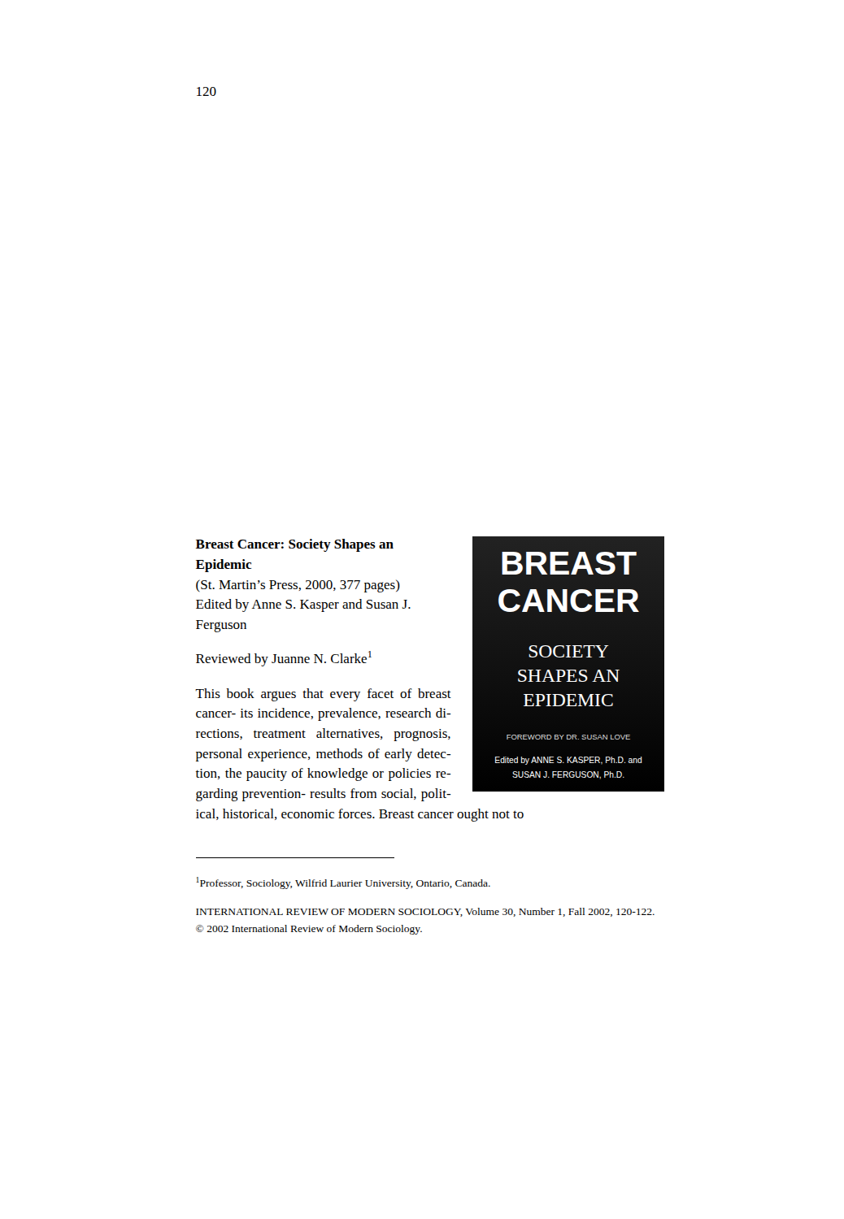120
Breast Cancer: Society Shapes an Epidemic
(St. Martin’s Press, 2000, 377 pages)
Edited by Anne S. Kasper and Susan J. Ferguson
Reviewed by Juanne N. Clarke1
This book argues that every facet of breast cancer- its incidence, prevalence, research directions, treatment alternatives, prognosis, personal experience, methods of early detection, the paucity of knowledge or policies regarding prevention- results from social, political, historical, economic forces. Breast cancer ought not to
1Professor, Sociology, Wilfrid Laurier University, Ontario, Canada.
INTERNATIONAL REVIEW OF MODERN SOCIOLOGY, Volume 30, Number 1, Fall 2002, 120-122.
© 2002 International Review of Modern Sociology.